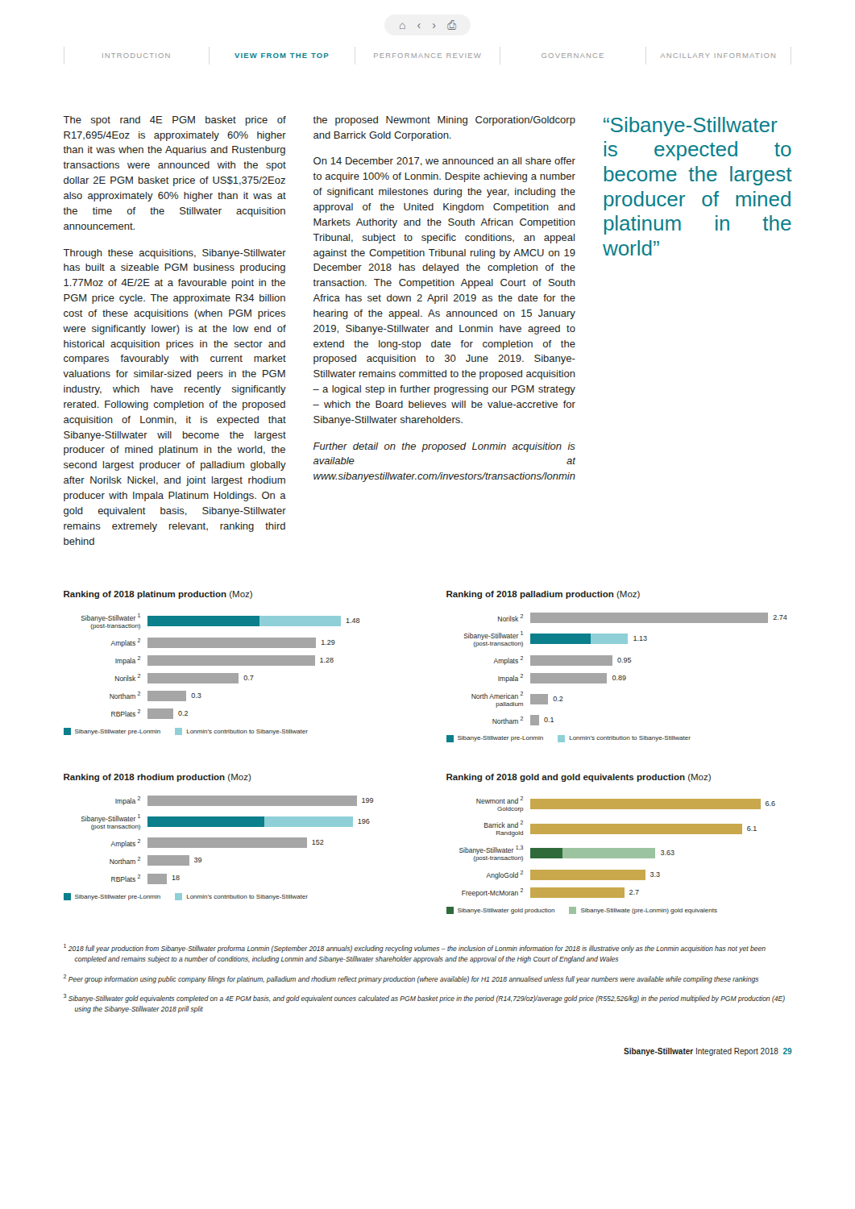⌂ ‹ › ⎙
Introduction
View from the top
Performance review
Governance
Ancillary information
The spot rand 4E PGM basket price of R17,695/4Eoz is approximately 60% higher than it was when the Aquarius and Rustenburg transactions were announced with the spot dollar 2E PGM basket price of US$1,375/2Eoz also approximately 60% higher than it was at the time of the Stillwater acquisition announcement.
Through these acquisitions, Sibanye-Stillwater has built a sizeable PGM business producing 1.77Moz of 4E/2E at a favourable point in the PGM price cycle. The approximate R34 billion cost of these acquisitions (when PGM prices were significantly lower) is at the low end of historical acquisition prices in the sector and compares favourably with current market valuations for similar-sized peers in the PGM industry, which have recently significantly rerated. Following completion of the proposed acquisition of Lonmin, it is expected that Sibanye-Stillwater will become the largest producer of mined platinum in the world, the second largest producer of palladium globally after Norilsk Nickel, and joint largest rhodium producer with Impala Platinum Holdings. On a gold equivalent basis, Sibanye-Stillwater remains extremely relevant, ranking third behind
the proposed Newmont Mining Corporation/Goldcorp and Barrick Gold Corporation.
On 14 December 2017, we announced an all share offer to acquire 100% of Lonmin. Despite achieving a number of significant milestones during the year, including the approval of the United Kingdom Competition and Markets Authority and the South African Competition Tribunal, subject to specific conditions, an appeal against the Competition Tribunal ruling by AMCU on 19 December 2018 has delayed the completion of the transaction. The Competition Appeal Court of South Africa has set down 2 April 2019 as the date for the hearing of the appeal. As announced on 15 January 2019, Sibanye-Stillwater and Lonmin have agreed to extend the long-stop date for completion of the proposed acquisition to 30 June 2019. Sibanye-Stillwater remains committed to the proposed acquisition – a logical step in further progressing our PGM strategy – which the Board believes will be value-accretive for Sibanye-Stillwater shareholders.
Further detail on the proposed Lonmin acquisition is available at www.sibanyestillwater.com/investors/transactions/lonmin
“Sibanye-Stillwater is expected to become the largest producer of mined platinum in the world”
Ranking of 2018 platinum production (Moz)
Sibanye-Stillwater 1(post-transaction)
1.48
Amplats 2
1.29
Impala 2
1.28
Norilsk 2
0.7
Northam 2
0.3
RBPlats 2
0.2
Sibanye-Stillwater pre-Lonmin Lonmin’s contribution to Sibanye-Stillwater
Ranking of 2018 palladium production (Moz)
Norilsk 2
2.74
Sibanye-Stillwater 1(post-transaction)
1.13
Amplats 2
0.95
Impala 2
0.89
North American 2palladium
0.2
Northam 2
0.1
Sibanye-Stillwater pre-Lonmin Lonmin’s contribution to Sibanye-Stillwater
Ranking of 2018 rhodium production (Moz)
Impala 2
199
Sibanye-Stillwater 1(post transaction)
196
Amplats 2
152
Northam 2
39
RBPlats 2
18
Sibanye-Stillwater pre-Lonmin Lonmin’s contribution to Sibanye-Stillwater
Ranking of 2018 gold and gold equivalents production (Moz)
Newmont and 2Goldcorp
6.6
Barrick and 2Randgold
6.1
Sibanye-Stillwater 1,3(post-transaction)
3.63
AngloGold 2
3.3
Freeport-McMoran 2
2.7
Sibanye-Stillwater gold production Sibanye-Stillwate (pre-Lonmin) gold equivalents
1 2018 full year production from Sibanye-Stillwater proforma Lonmin (September 2018 annuals) excluding recycling volumes – the inclusion of Lonmin information for 2018 is illustrative only as the Lonmin acquisition has not yet been completed and remains subject to a number of conditions, including Lonmin and Sibanye-Stillwater shareholder approvals and the approval of the High Court of England and Wales
2 Peer group information using public company filings for platinum, palladium and rhodium reflect primary production (where available) for H1 2018 annualised unless full year numbers were available while compiling these rankings
3 Sibanye-Stillwater gold equivalents completed on a 4E PGM basis, and gold equivalent ounces calculated as PGM basket price in the period (R14,729/oz)/average gold price (R552,526/kg) in the period multiplied by PGM production (4E) using the Sibanye-Stillwater 2018 prill split
Sibanye-Stillwater Integrated Report 2018 29